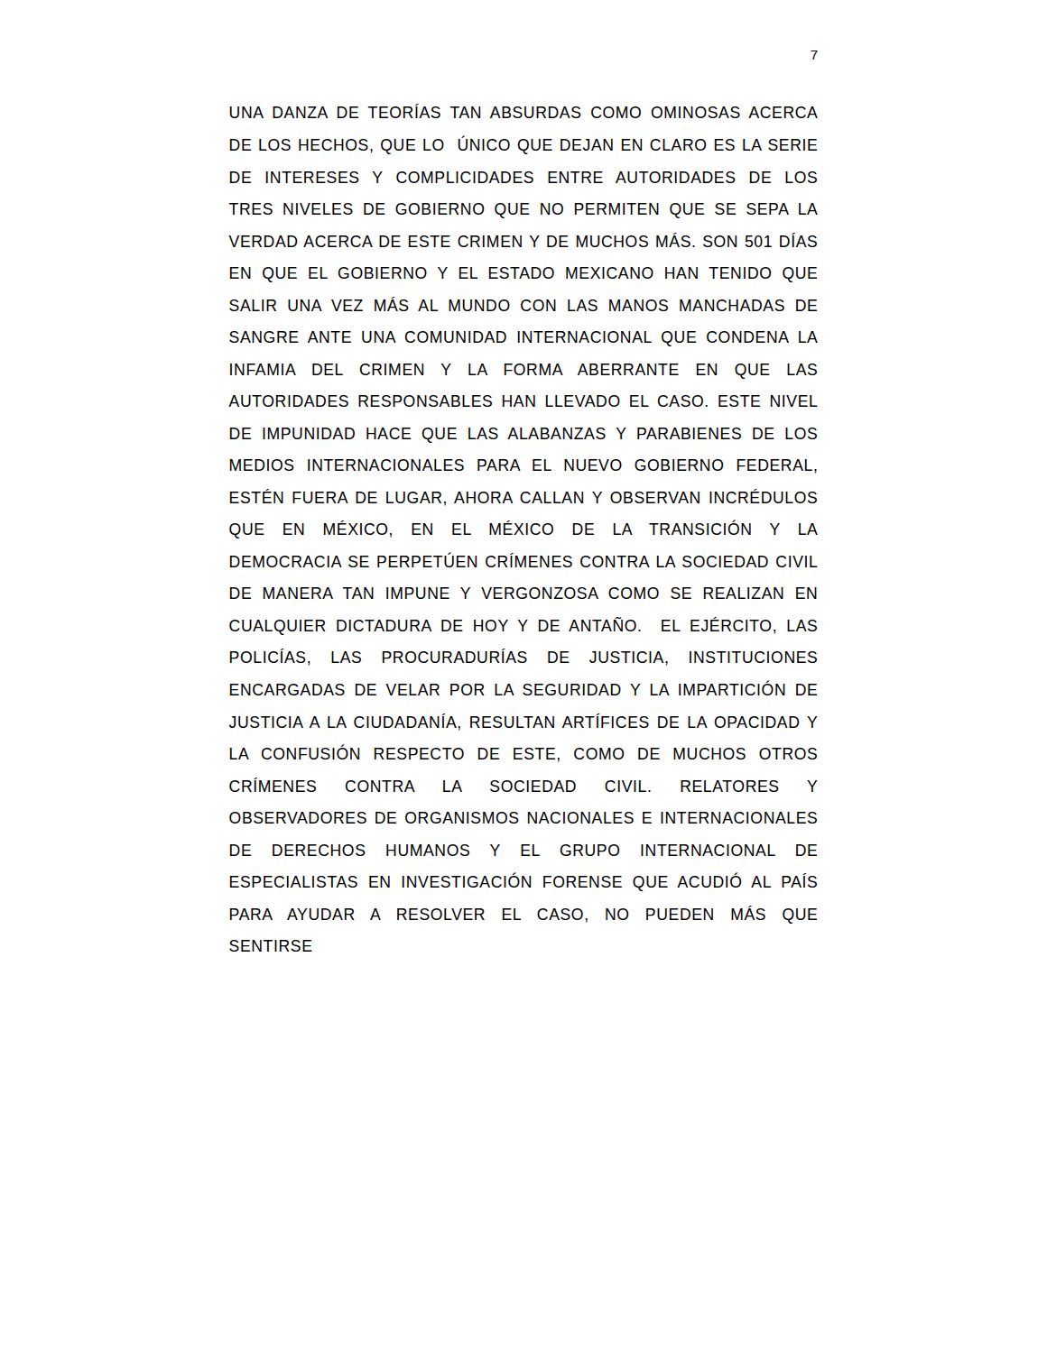7
Una danza de teorías tan absurdas como ominosas acerca de los hechos, que lo único que dejan en claro es la serie de intereses y complicidades entre autoridades de los tres niveles de gobierno que no permiten que se sepa la verdad acerca de este crimen y de muchos más. Son 501 días en que el gobierno y el Estado mexicano han tenido que salir una vez más al mundo con las manos manchadas de sangre ante una comunidad internacional que condena la infamia del crimen y la forma aberrante en que las autoridades responsables han llevado el caso. Este nivel de impunidad hace que las alabanzas y parabienes de los medios internacionales para el nuevo gobierno federal, estén fuera de lugar, ahora callan y observan incrédulos que en México, en el México de la transición y la democracia se perpetúen crímenes contra la sociedad civil de manera tan impune y vergonzosa como se realizan en cualquier dictadura de hoy y de antaño. El ejército, las policías, las procuradurías de justicia, instituciones encargadas de velar por la seguridad y la impartición de justicia a la ciudadanía, resultan artífices de la opacidad y la confusión respecto de este, como de muchos otros crímenes contra la sociedad civil. Relatores y observadores de organismos nacionales e internacionales de derechos humanos y el grupo internacional de especialistas en investigación forense que acudió al país para ayudar a resolver el caso, no pueden más que sentirse